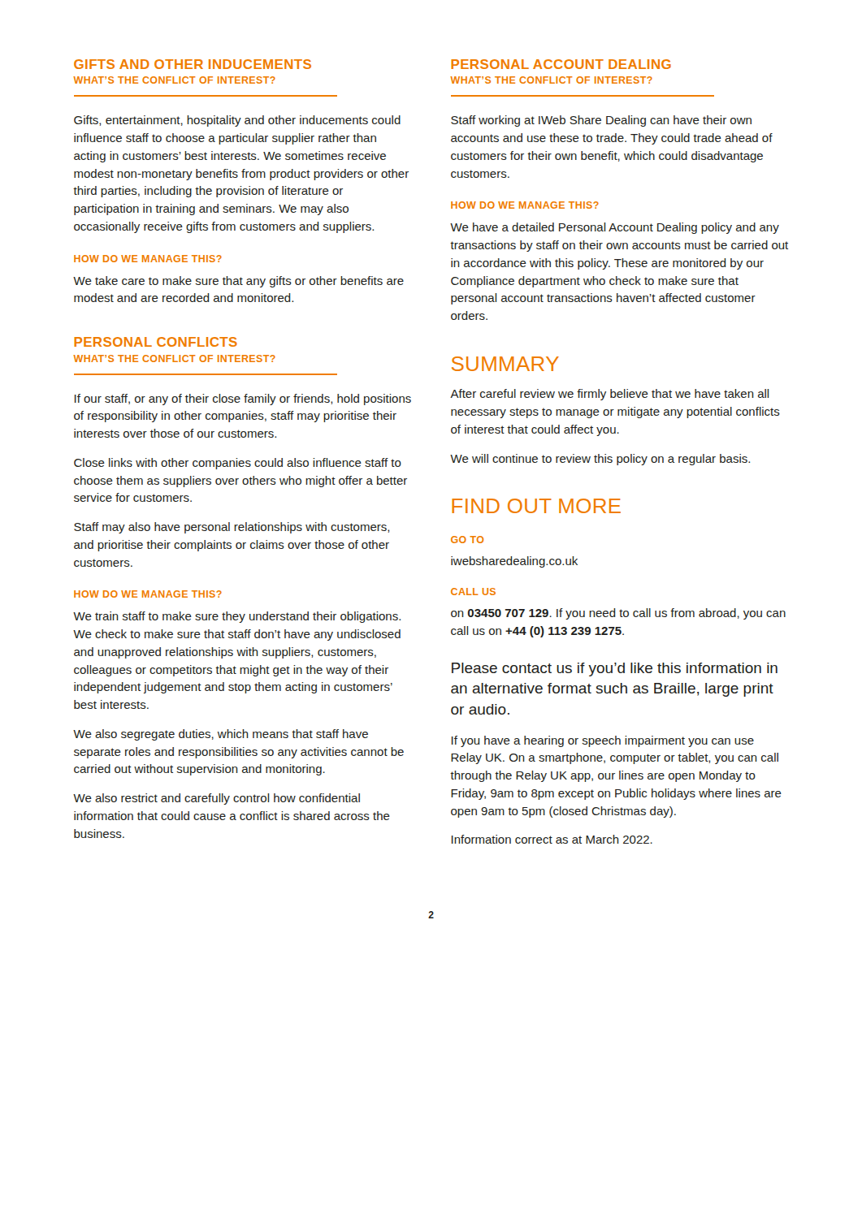Gifts and other inducements
What’s the conflict of interest?
Gifts, entertainment, hospitality and other inducements could influence staff to choose a particular supplier rather than acting in customers’ best interests. We sometimes receive modest non-monetary benefits from product providers or other third parties, including the provision of literature or participation in training and seminars. We may also occasionally receive gifts from customers and suppliers.
How do we manage this?
We take care to make sure that any gifts or other benefits are modest and are recorded and monitored.
Personal conflicts
What’s the conflict of interest?
If our staff, or any of their close family or friends, hold positions of responsibility in other companies, staff may prioritise their interests over those of our customers.
Close links with other companies could also influence staff to choose them as suppliers over others who might offer a better service for customers.
Staff may also have personal relationships with customers, and prioritise their complaints or claims over those of other customers.
How do we manage this?
We train staff to make sure they understand their obligations. We check to make sure that staff don’t have any undisclosed and unapproved relationships with suppliers, customers, colleagues or competitors that might get in the way of their independent judgement and stop them acting in customers’ best interests.
We also segregate duties, which means that staff have separate roles and responsibilities so any activities cannot be carried out without supervision and monitoring.
We also restrict and carefully control how confidential information that could cause a conflict is shared across the business.
Personal account dealing
What’s the conflict of interest?
Staff working at IWeb Share Dealing can have their own accounts and use these to trade. They could trade ahead of customers for their own benefit, which could disadvantage customers.
How do we manage this?
We have a detailed Personal Account Dealing policy and any transactions by staff on their own accounts must be carried out in accordance with this policy. These are monitored by our Compliance department who check to make sure that personal account transactions haven’t affected customer orders.
Summary
After careful review we firmly believe that we have taken all necessary steps to manage or mitigate any potential conflicts of interest that could affect you.
We will continue to review this policy on a regular basis.
Find out more
Go to
iwebsharedealing.co.uk
Call us
on 03450 707 129. If you need to call us from abroad, you can call us on +44 (0) 113 239 1275.
Please contact us if you’d like this information in an alternative format such as Braille, large print or audio.
If you have a hearing or speech impairment you can use Relay UK. On a smartphone, computer or tablet, you can call through the Relay UK app, our lines are open Monday to Friday, 9am to 8pm except on Public holidays where lines are open 9am to 5pm (closed Christmas day).
Information correct as at March 2022.
2